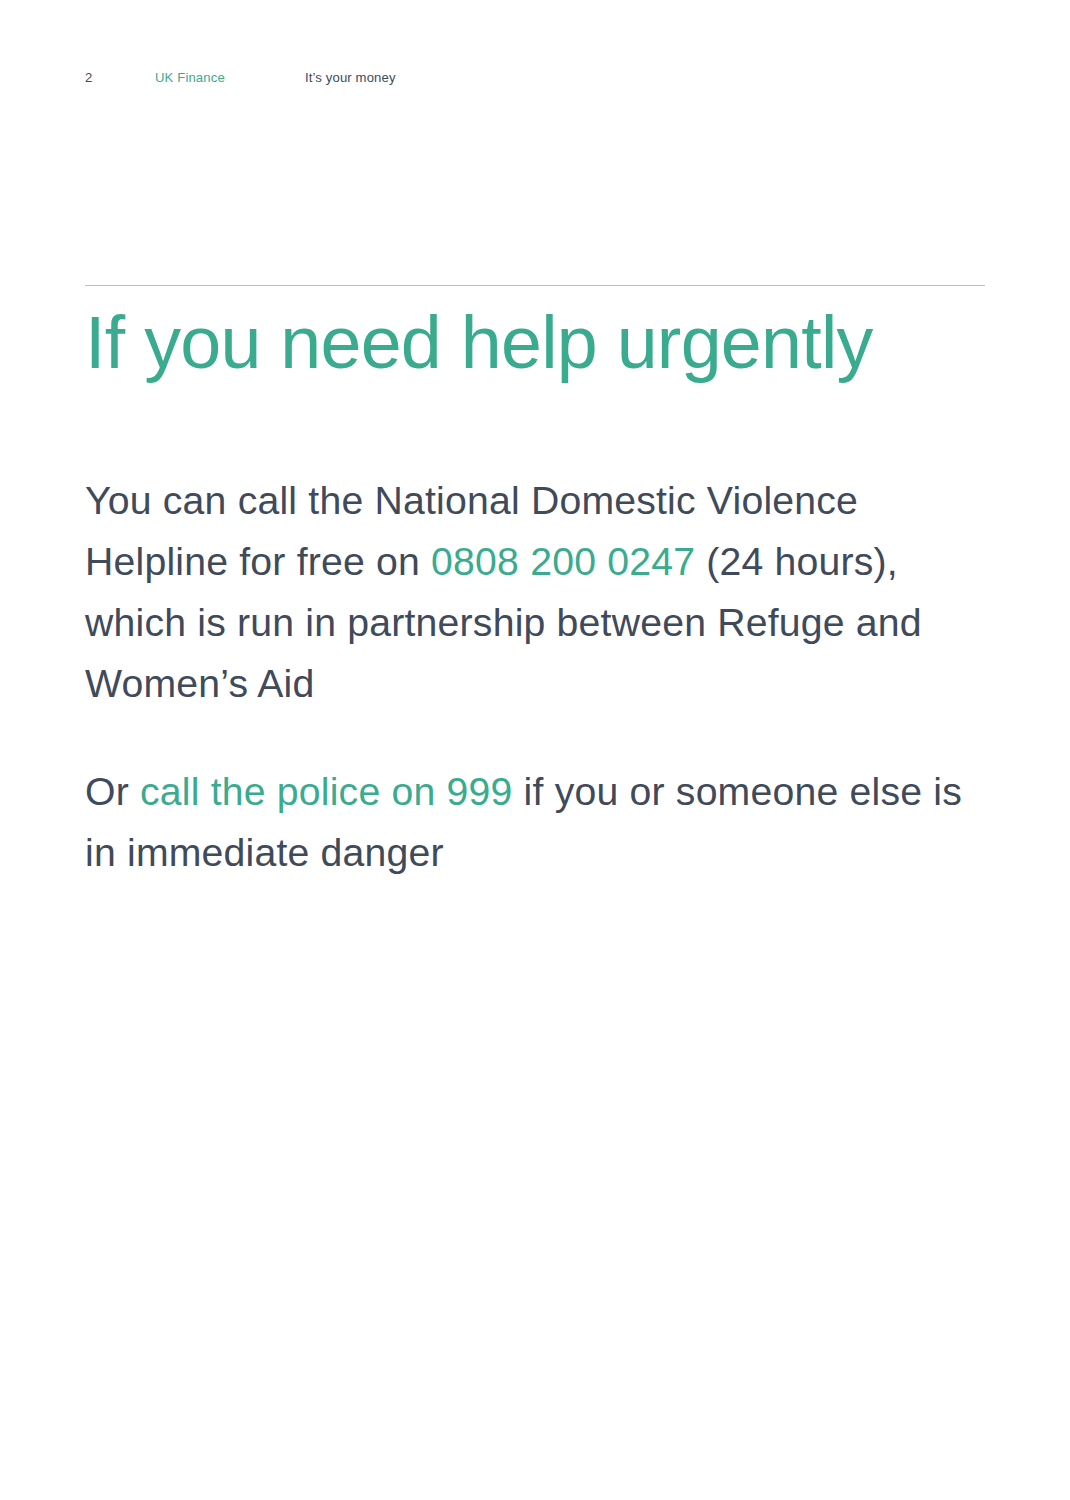2 UK Finance It’s your money
If you need help urgently
You can call the National Domestic Violence Helpline for free on 0808 200 0247 (24 hours), which is run in partnership between Refuge and Women’s Aid
Or call the police on 999 if you or someone else is in immediate danger